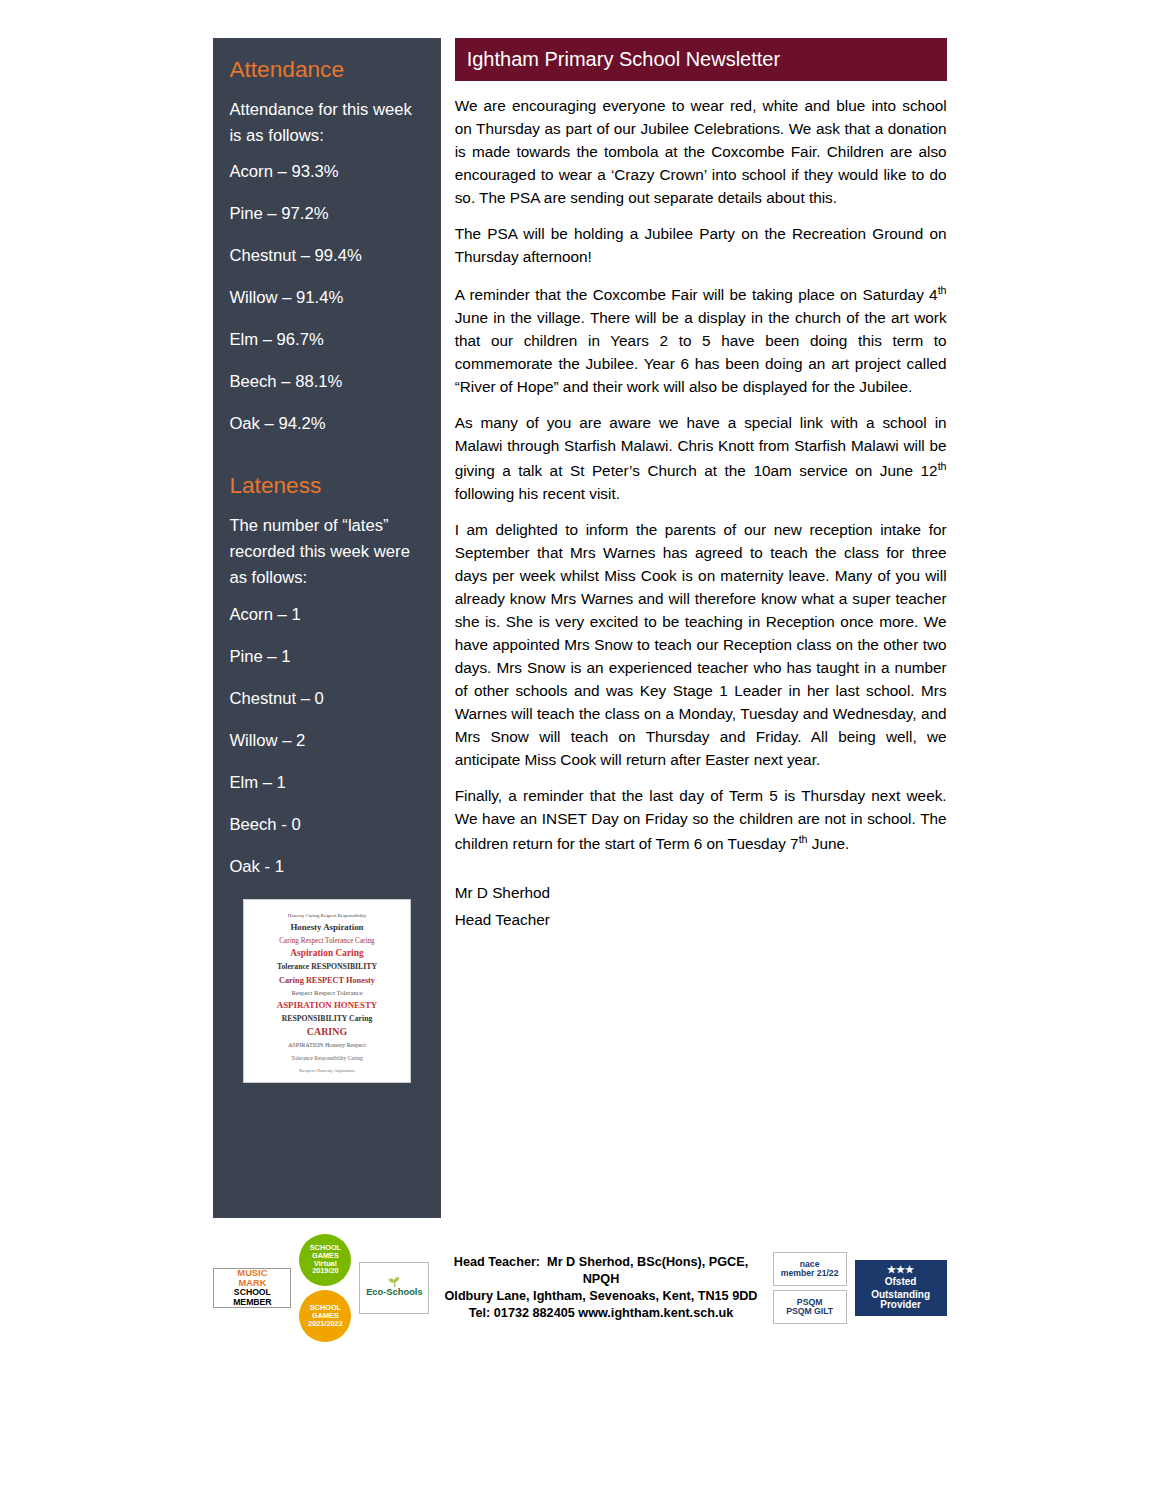Attendance
Attendance for this week is as follows:
Acorn – 93.3%
Pine – 97.2%
Chestnut – 99.4%
Willow – 91.4%
Elm – 96.7%
Beech – 88.1%
Oak – 94.2%
Lateness
The number of “lates” recorded this week were as follows:
Acorn – 1
Pine – 1
Chestnut – 0
Willow – 2
Elm – 1
Beech - 0
Oak - 1
Ightham Primary School Newsletter
We are encouraging everyone to wear red, white and blue into school on Thursday as part of our Jubilee Celebrations. We ask that a donation is made towards the tombola at the Coxcombe Fair. Children are also encouraged to wear a ‘Crazy Crown’ into school if they would like to do so. The PSA are sending out separate details about this.
The PSA will be holding a Jubilee Party on the Recreation Ground on Thursday afternoon!
A reminder that the Coxcombe Fair will be taking place on Saturday 4th June in the village. There will be a display in the church of the art work that our children in Years 2 to 5 have been doing this term to commemorate the Jubilee. Year 6 has been doing an art project called “River of Hope” and their work will also be displayed for the Jubilee.
As many of you are aware we have a special link with a school in Malawi through Starfish Malawi. Chris Knott from Starfish Malawi will be giving a talk at St Peter’s Church at the 10am service on June 12th following his recent visit.
I am delighted to inform the parents of our new reception intake for September that Mrs Warnes has agreed to teach the class for three days per week whilst Miss Cook is on maternity leave. Many of you will already know Mrs Warnes and will therefore know what a super teacher she is. She is very excited to be teaching in Reception once more. We have appointed Mrs Snow to teach our Reception class on the other two days. Mrs Snow is an experienced teacher who has taught in a number of other schools and was Key Stage 1 Leader in her last school. Mrs Warnes will teach the class on a Monday, Tuesday and Wednesday, and Mrs Snow will teach on Thursday and Friday. All being well, we anticipate Miss Cook will return after Easter next year.
Finally, a reminder that the last day of Term 5 is Thursday next week. We have an INSET Day on Friday so the children are not in school. The children return for the start of Term 6 on Tuesday 7th June.
Mr D Sherhod
Head Teacher
MUSIC
MARK SCHOOL
MEMBER
SCHOOL
GAMES Virtual
2019/20
SCHOOL
GAMES 2021/2022
🌱 Eco-Schools
Head Teacher: Mr D Sherhod, BSc(Hons), PGCE, NPQH
Oldbury Lane, Ightham, Sevenoaks, Kent, TN15 9DD
Tel: 01732 882405 www.ightham.kent.sch.uk
nace member 21/22
PSQM PSQM GILT
★★★ Ofsted Outstanding
Provider